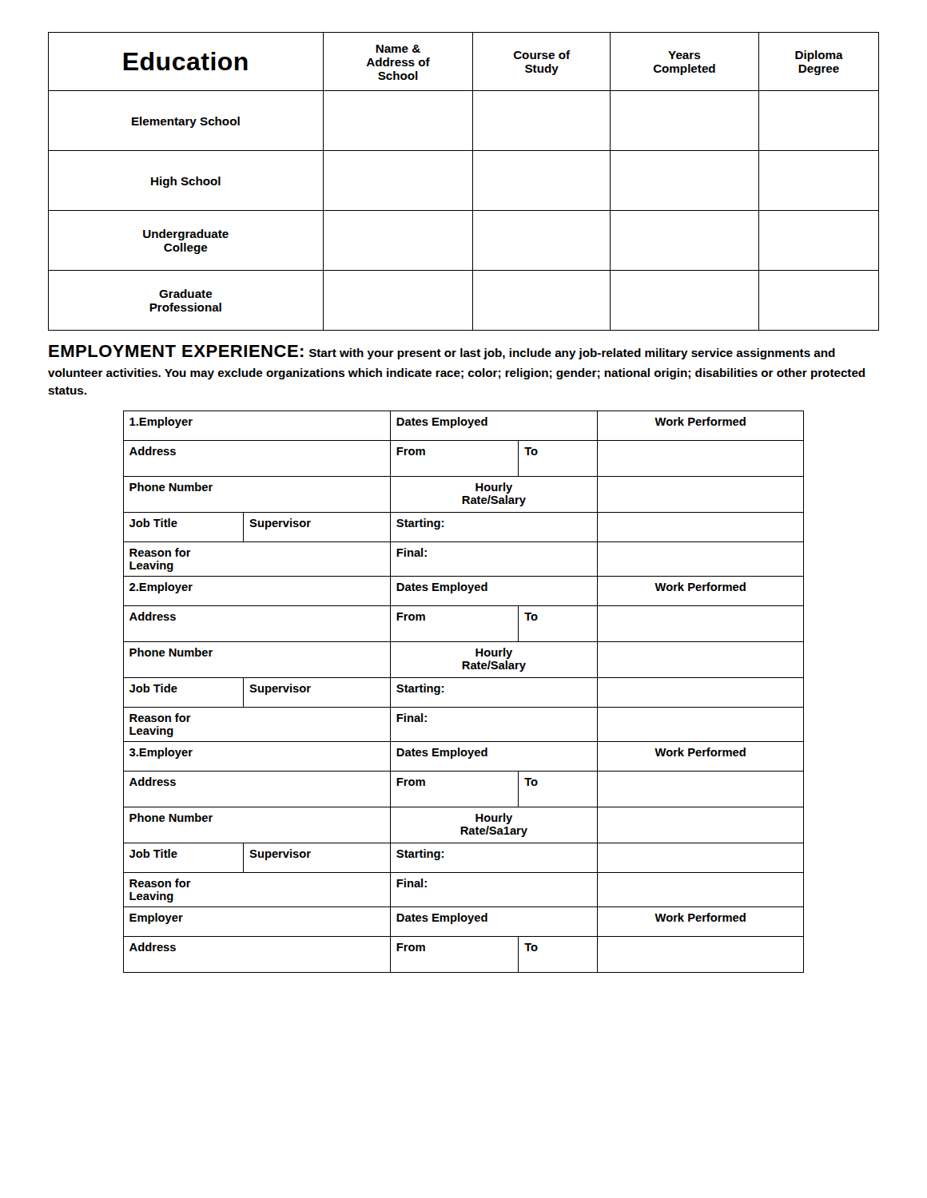| Education | Name & Address of School | Course of Study | Years Completed | Diploma Degree |
| --- | --- | --- | --- | --- |
| Elementary School | | | | |
| High School | | | | |
| Undergraduate College | | | | |
| Graduate Professional | | | | |
EMPLOYMENT EXPERIENCE: Start with your present or last job, include any job-related military service assignments and volunteer activities. You may exclude organizations which indicate race; color; religion; gender; national origin; disabilities or other protected status.
| 1.Employer | Dates Employed | Work Performed |
| Address | From | To | |
| Phone Number | Hourly Rate/Salary | |
| Job Title | Supervisor | Starting: | |
| Reason for Leaving | Final: | |
| 2.Employer | Dates Employed | Work Performed |
| Address | From | To | |
| Phone Number | Hourly Rate/Salary | |
| Job Tide | Supervisor | Starting: | |
| Reason for Leaving | Final: | |
| 3.Employer | Dates Employed | Work Performed |
| Address | From | To | |
| Phone Number | Hourly Rate/Sa1ary | |
| Job Title | Supervisor | Starting: | |
| Reason for Leaving | Final: | |
| Employer | Dates Employed | Work Performed |
| Address | From | To | |